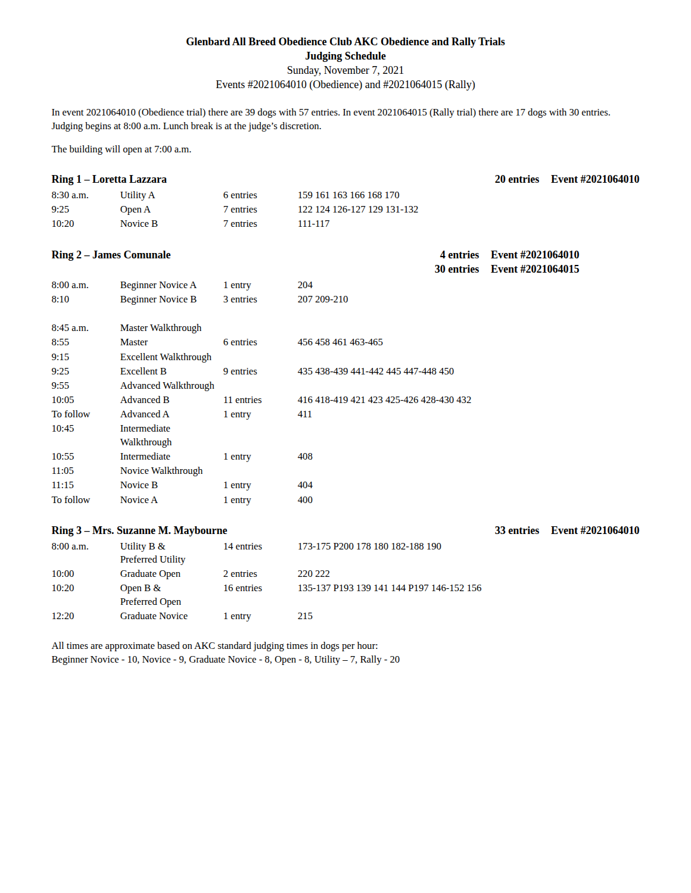Glenbard All Breed Obedience Club AKC Obedience and Rally Trials Judging Schedule Sunday, November 7, 2021 Events #2021064010 (Obedience) and #2021064015 (Rally)
In event 2021064010 (Obedience trial) there are 39 dogs with 57 entries. In event 2021064015 (Rally trial) there are 17 dogs with 30 entries. Judging begins at 8:00 a.m. Lunch break is at the judge’s discretion.
The building will open at 7:00 a.m.
Ring 1 – Loretta Lazzara 20 entries Event #2021064010
| 8:30 a.m. | Utility A | 6 entries | 159 161 163 166 168 170 |
| 9:25 | Open A | 7 entries | 122 124 126-127 129 131-132 |
| 10:20 | Novice B | 7 entries | 111-117 |
| Ring 2 – James Comunale | 4 entries | Event #2021064010 |
| 30 entries | Event #2021064015 |
| 8:00 a.m. | Beginner Novice A | 1 entry | 204 |
| 8:10 | Beginner Novice B | 3 entries | 207 209-210 |
| 8:45 a.m. | Master Walkthrough | | |
| 8:55 | Master | 6 entries | 456 458 461 463-465 |
| 9:15 | Excellent Walkthrough | | |
| 9:25 | Excellent B | 9 entries | 435 438-439 441-442 445 447-448 450 |
| 9:55 | Advanced Walkthrough | | |
| 10:05 | Advanced B | 11 entries | 416 418-419 421 423 425-426 428-430 432 |
| To follow | Advanced A | 1 entry | 411 |
| 10:45 | Intermediate Walkthrough | | |
| 10:55 | Intermediate | 1 entry | 408 |
| 11:05 | Novice Walkthrough | | |
| 11:15 | Novice B | 1 entry | 404 |
| To follow | Novice A | 1 entry | 400 |
Ring 3 – Mrs. Suzanne M. Maybourne 33 entries Event #2021064010
| 8:00 a.m. | Utility B & Preferred Utility | 14 entries | 173-175 P200 178 180 182-188 190 |
| 10:00 | Graduate Open | 2 entries | 220 222 |
| 10:20 | Open B & Preferred Open | 16 entries | 135-137 P193 139 141 144 P197 146-152 156 |
| 12:20 | Graduate Novice | 1 entry | 215 |
All times are approximate based on AKC standard judging times in dogs per hour:
Beginner Novice - 10, Novice - 9, Graduate Novice - 8, Open - 8, Utility – 7, Rally - 20